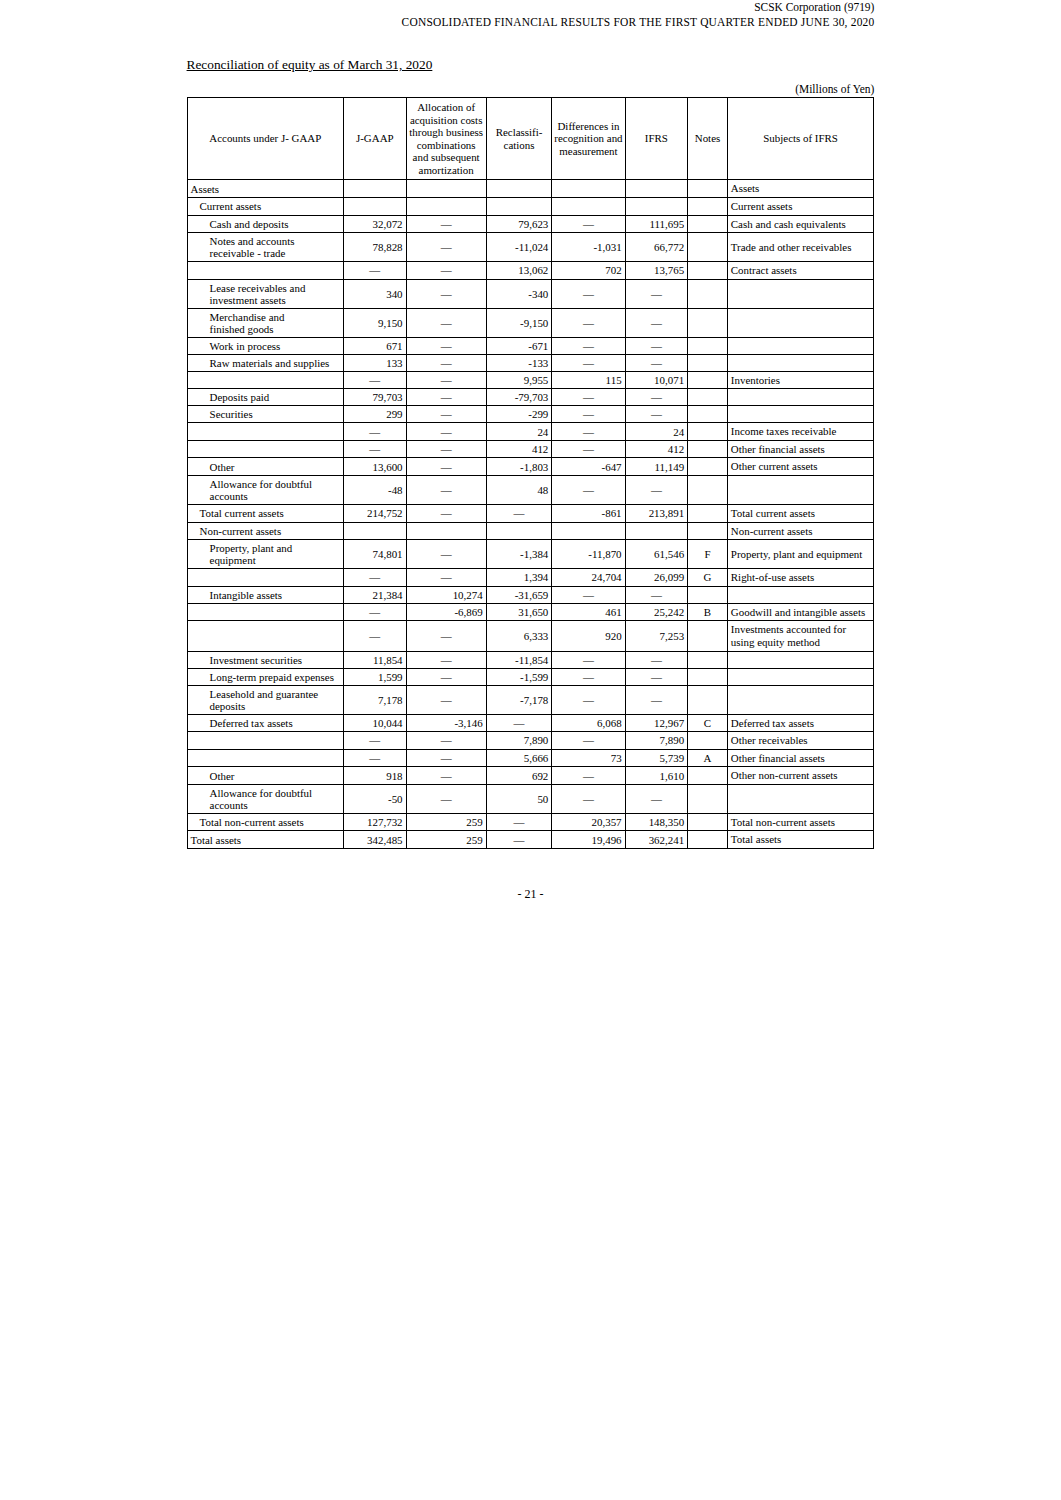SCSK Corporation (9719)
CONSOLIDATED FINANCIAL RESULTS FOR THE FIRST QUARTER ENDED JUNE 30, 2020
Reconciliation of equity as of March 31, 2020
(Millions of Yen)
| Accounts under J- GAAP | J-GAAP | Allocation of acquisition costs through business combinations and subsequent amortization | Reclassifi- cations | Differences in recognition and measurement | IFRS | Notes | Subjects of IFRS |
| --- | --- | --- | --- | --- | --- | --- | --- |
| Assets | | | | | | | Assets |
| Current assets | | | | | | | Current assets |
| Cash and deposits | 32,072 | — | 79,623 | — | 111,695 | | Cash and cash equivalents |
| Notes and accounts receivable - trade | 78,828 | — | -11,024 | -1,031 | 66,772 | | Trade and other receivables |
| | — | — | 13,062 | 702 | 13,765 | | Contract assets |
| Lease receivables and investment assets | 340 | — | -340 | — | — | | |
| Merchandise and finished goods | 9,150 | — | -9,150 | — | — | | |
| Work in process | 671 | — | -671 | — | — | | |
| Raw materials and supplies | 133 | — | -133 | — | — | | |
| | — | — | 9,955 | 115 | 10,071 | | Inventories |
| Deposits paid | 79,703 | — | -79,703 | — | — | | |
| Securities | 299 | — | -299 | — | — | | |
| | — | — | 24 | — | 24 | | Income taxes receivable |
| | — | — | 412 | — | 412 | | Other financial assets |
| Other | 13,600 | — | -1,803 | -647 | 11,149 | | Other current assets |
| Allowance for doubtful accounts | -48 | — | 48 | — | — | | |
| Total current assets | 214,752 | — | — | -861 | 213,891 | | Total current assets |
| Non-current assets | | | | | | | Non-current assets |
| Property, plant and equipment | 74,801 | — | -1,384 | -11,870 | 61,546 | F | Property, plant and equipment |
| | — | — | 1,394 | 24,704 | 26,099 | G | Right-of-use assets |
| Intangible assets | 21,384 | 10,274 | -31,659 | — | — | | |
| | — | -6,869 | 31,650 | 461 | 25,242 | B | Goodwill and intangible assets |
| | — | — | 6,333 | 920 | 7,253 | | Investments accounted for using equity method |
| Investment securities | 11,854 | — | -11,854 | — | — | | |
| Long-term prepaid expenses | 1,599 | — | -1,599 | — | — | | |
| Leasehold and guarantee deposits | 7,178 | — | -7,178 | — | — | | |
| Deferred tax assets | 10,044 | -3,146 | — | 6,068 | 12,967 | C | Deferred tax assets |
| | — | — | 7,890 | — | 7,890 | | Other receivables |
| | — | — | 5,666 | 73 | 5,739 | A | Other financial assets |
| Other | 918 | — | 692 | — | 1,610 | | Other non-current assets |
| Allowance for doubtful accounts | -50 | — | 50 | — | — | | |
| Total non-current assets | 127,732 | 259 | — | 20,357 | 148,350 | | Total non-current assets |
| Total assets | 342,485 | 259 | — | 19,496 | 362,241 | | Total assets |
- 21 -